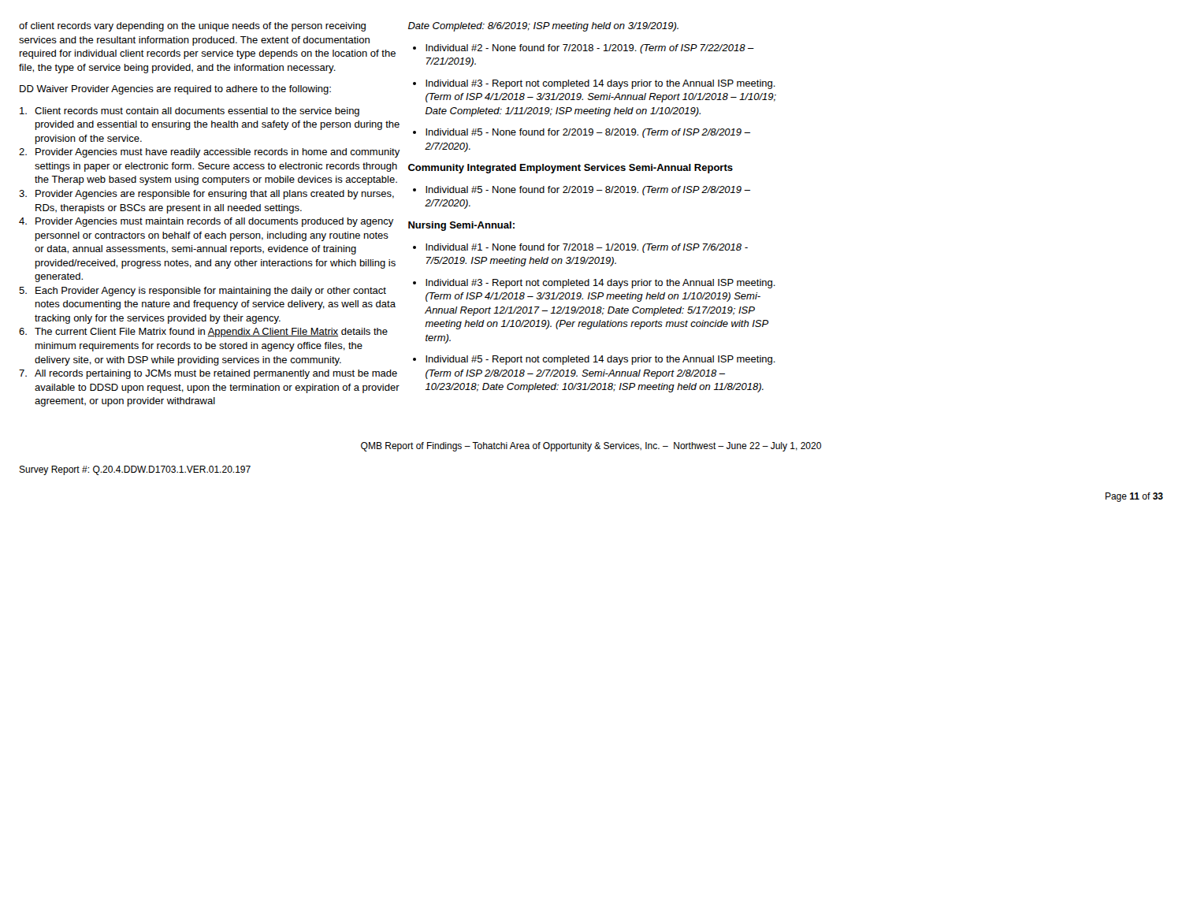| of client records vary depending on the unique needs of the person receiving services and the resultant information produced. The extent of documentation required for individual client records per service type depends on the location of the file, the type of service being provided, and the information necessary. DD Waiver Provider Agencies are required to adhere to the following: 1. Client records must contain all documents essential to the service being provided and essential to ensuring the health and safety of the person during the provision of the service. 2. Provider Agencies must have readily accessible records in home and community settings in paper or electronic form. Secure access to electronic records through the Therap web based system using computers or mobile devices is acceptable. 3. Provider Agencies are responsible for ensuring that all plans created by nurses, RDs, therapists or BSCs are present in all needed settings. 4. Provider Agencies must maintain records of all documents produced by agency personnel or contractors on behalf of each person, including any routine notes or data, annual assessments, semi-annual reports, evidence of training provided/received, progress notes, and any other interactions for which billing is generated. 5. Each Provider Agency is responsible for maintaining the daily or other contact notes documenting the nature and frequency of service delivery, as well as data tracking only for the services provided by their agency. 6. The current Client File Matrix found in Appendix A Client File Matrix details the minimum requirements for records to be stored in agency office files, the delivery site, or with DSP while providing services in the community. 7. All records pertaining to JCMs must be retained permanently and must be made available to DDSD upon request, upon the termination or expiration of a provider agreement, or upon provider withdrawal | Date Completed: 8/6/2019; ISP meeting held on 3/19/2019). Individual #2 - None found for 7/2018 - 1/2019. (Term of ISP 7/22/2018 – 7/21/2019). Individual #3 - Report not completed 14 days prior to the Annual ISP meeting. (Term of ISP 4/1/2018 – 3/31/2019. Semi-Annual Report 10/1/2018 – 1/10/19; Date Completed: 1/11/2019; ISP meeting held on 1/10/2019). Individual #5 - None found for 2/2019 – 8/2019. (Term of ISP 2/8/2019 – 2/7/2020). Community Integrated Employment Services Semi-Annual Reports Individual #5 - None found for 2/2019 – 8/2019. (Term of ISP 2/8/2019 – 2/7/2020). Nursing Semi-Annual: Individual #1 - None found for 7/2018 – 1/2019. (Term of ISP 7/6/2018 - 7/5/2019. ISP meeting held on 3/19/2019). Individual #3 - Report not completed 14 days prior to the Annual ISP meeting. (Term of ISP 4/1/2018 – 3/31/2019. ISP meeting held on 1/10/2019) Semi-Annual Report 12/1/2017 – 12/19/2018; Date Completed: 5/17/2019; ISP meeting held on 1/10/2019). (Per regulations reports must coincide with ISP term). Individual #5 - Report not completed 14 days prior to the Annual ISP meeting. (Term of ISP 2/8/2018 – 2/7/2019. Semi-Annual Report 2/8/2018 – 10/23/2018; Date Completed: 10/31/2018; ISP meeting held on 11/8/2018). | |
QMB Report of Findings – Tohatchi Area of Opportunity & Services, Inc. – Northwest – June 22 – July 1, 2020
Survey Report #: Q.20.4.DDW.D1703.1.VER.01.20.197
Page 11 of 33